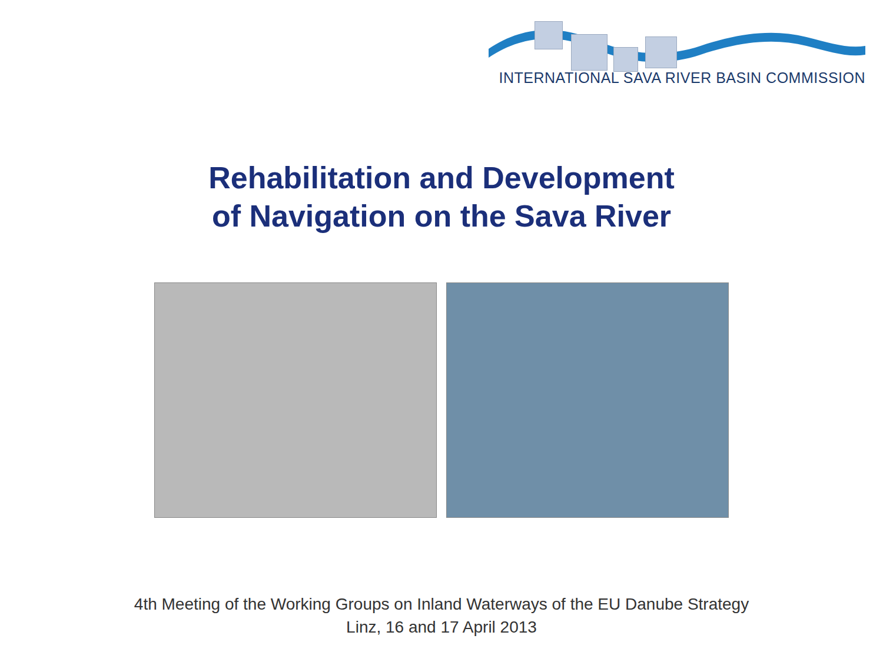INTERNATIONAL SAVA RIVER BASIN COMMISSION
Rehabilitation and Development
of Navigation on the Sava River
4th Meeting of the Working Groups on Inland Waterways of the EU Danube Strategy
Linz, 16 and 17 April 2013